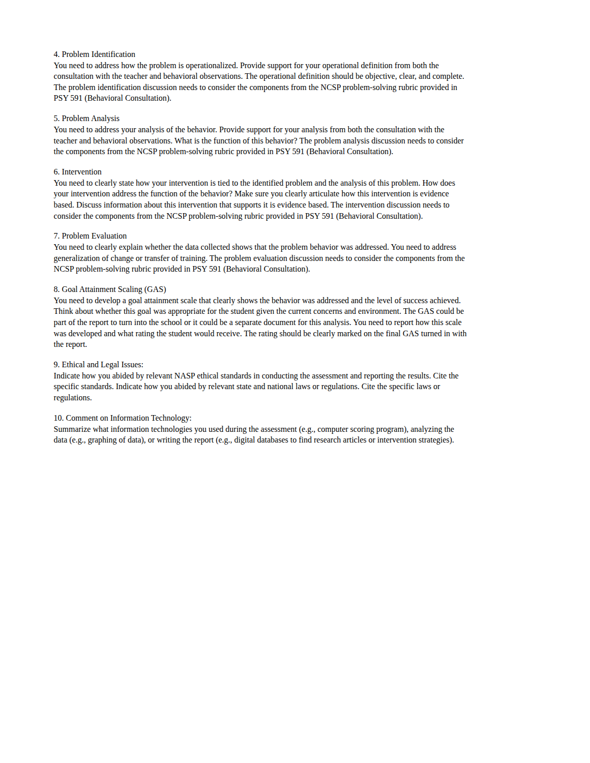4. Problem Identification
You need to address how the problem is operationalized. Provide support for your operational definition from both the consultation with the teacher and behavioral observations. The operational definition should be objective, clear, and complete. The problem identification discussion needs to consider the components from the NCSP problem-solving rubric provided in PSY 591 (Behavioral Consultation).
5. Problem Analysis
You need to address your analysis of the behavior. Provide support for your analysis from both the consultation with the teacher and behavioral observations. What is the function of this behavior? The problem analysis discussion needs to consider the components from the NCSP problem-solving rubric provided in PSY 591 (Behavioral Consultation).
6. Intervention
You need to clearly state how your intervention is tied to the identified problem and the analysis of this problem. How does your intervention address the function of the behavior? Make sure you clearly articulate how this intervention is evidence based. Discuss information about this intervention that supports it is evidence based. The intervention discussion needs to consider the components from the NCSP problem-solving rubric provided in PSY 591 (Behavioral Consultation).
7. Problem Evaluation
You need to clearly explain whether the data collected shows that the problem behavior was addressed. You need to address generalization of change or transfer of training. The problem evaluation discussion needs to consider the components from the NCSP problem-solving rubric provided in PSY 591 (Behavioral Consultation).
8. Goal Attainment Scaling (GAS)
You need to develop a goal attainment scale that clearly shows the behavior was addressed and the level of success achieved. Think about whether this goal was appropriate for the student given the current concerns and environment. The GAS could be part of the report to turn into the school or it could be a separate document for this analysis. You need to report how this scale was developed and what rating the student would receive. The rating should be clearly marked on the final GAS turned in with the report.
9. Ethical and Legal Issues:
Indicate how you abided by relevant NASP ethical standards in conducting the assessment and reporting the results. Cite the specific standards. Indicate how you abided by relevant state and national laws or regulations. Cite the specific laws or regulations.
10. Comment on Information Technology:
Summarize what information technologies you used during the assessment (e.g., computer scoring program), analyzing the data (e.g., graphing of data), or writing the report (e.g., digital databases to find research articles or intervention strategies).